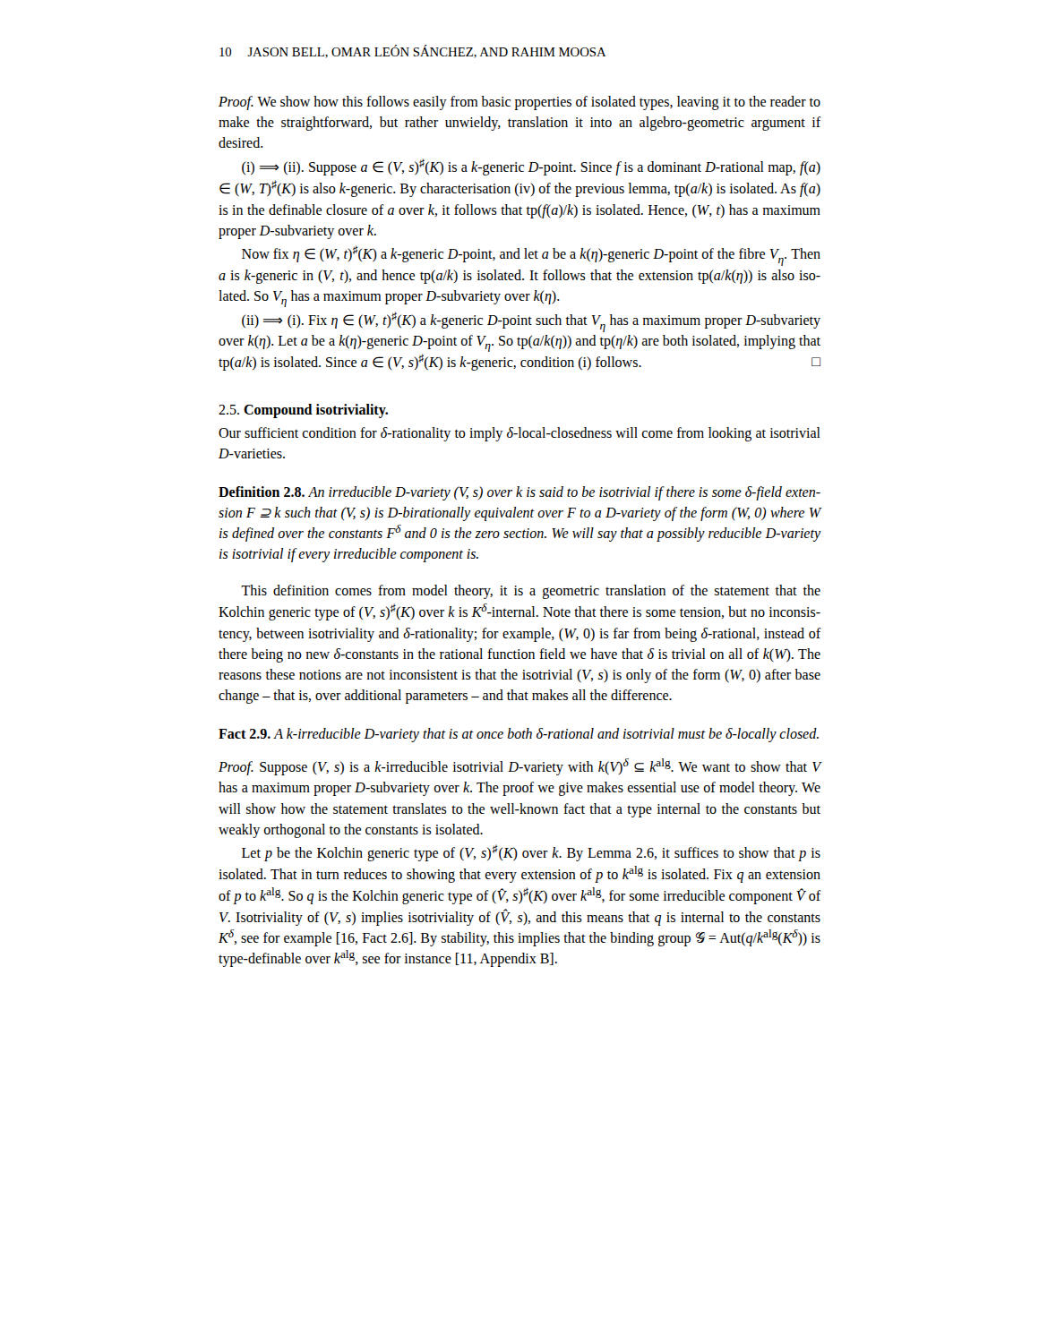10 JASON BELL, OMAR LEÓN SÁNCHEZ, AND RAHIM MOOSA
Proof. We show how this follows easily from basic properties of isolated types, leaving it to the reader to make the straightforward, but rather unwieldy, translation it into an algebro-geometric argument if desired.
(i) ⟹ (ii). Suppose a ∈ (V, s)♯(K) is a k-generic D-point. Since f is a dominant D-rational map, f(a) ∈ (W, T)♯(K) is also k-generic. By characterisation (iv) of the previous lemma, tp(a/k) is isolated. As f(a) is in the definable closure of a over k, it follows that tp(f(a)/k) is isolated. Hence, (W, t) has a maximum proper D-subvariety over k.
Now fix η ∈ (W, t)♯(K) a k-generic D-point, and let a be a k(η)-generic D-point of the fibre Vη. Then a is k-generic in (V, t), and hence tp(a/k) is isolated. It follows that the extension tp(a/k(η)) is also isolated. So Vη has a maximum proper D-subvariety over k(η).
(ii) ⟹ (i). Fix η ∈ (W, t)♯(K) a k-generic D-point such that Vη has a maximum proper D-subvariety over k(η). Let a be a k(η)-generic D-point of Vη. So tp(a/k(η)) and tp(η/k) are both isolated, implying that tp(a/k) is isolated. Since a ∈ (V, s)♯(K) is k-generic, condition (i) follows. □
2.5. Compound isotriviality.
Our sufficient condition for δ-rationality to imply δ-local-closedness will come from looking at isotrivial D-varieties.
Definition 2.8. An irreducible D-variety (V, s) over k is said to be isotrivial if there is some δ-field extension F ⊇ k such that (V, s) is D-birationally equivalent over F to a D-variety of the form (W, 0) where W is defined over the constants Fδ and 0 is the zero section. We will say that a possibly reducible D-variety is isotrivial if every irreducible component is.
This definition comes from model theory, it is a geometric translation of the statement that the Kolchin generic type of (V, s)♯(K) over k is Kδ-internal. Note that there is some tension, but no inconsistency, between isotriviality and δ-rationality; for example, (W, 0) is far from being δ-rational, instead of there being no new δ-constants in the rational function field we have that δ is trivial on all of k(W). The reasons these notions are not inconsistent is that the isotrivial (V, s) is only of the form (W, 0) after base change – that is, over additional parameters – and that makes all the difference.
Fact 2.9. A k-irreducible D-variety that is at once both δ-rational and isotrivial must be δ-locally closed.
Proof. Suppose (V, s) is a k-irreducible isotrivial D-variety with k(V)δ ⊆ kalg. We want to show that V has a maximum proper D-subvariety over k. The proof we give makes essential use of model theory. We will show how the statement translates to the well-known fact that a type internal to the constants but weakly orthogonal to the constants is isolated.
Let p be the Kolchin generic type of (V, s)♯(K) over k. By Lemma 2.6, it suffices to show that p is isolated. That in turn reduces to showing that every extension of p to kalg is isolated. Fix q an extension of p to kalg. So q is the Kolchin generic type of (V̂, s)♯(K) over kalg, for some irreducible component V̂ of V. Isotriviality of (V, s) implies isotriviality of (V̂, s), and this means that q is internal to the constants Kδ, see for example [16, Fact 2.6]. By stability, this implies that the binding group 𝒢 = Aut(q/kalg(Kδ)) is type-definable over kalg, see for instance [11, Appendix B].